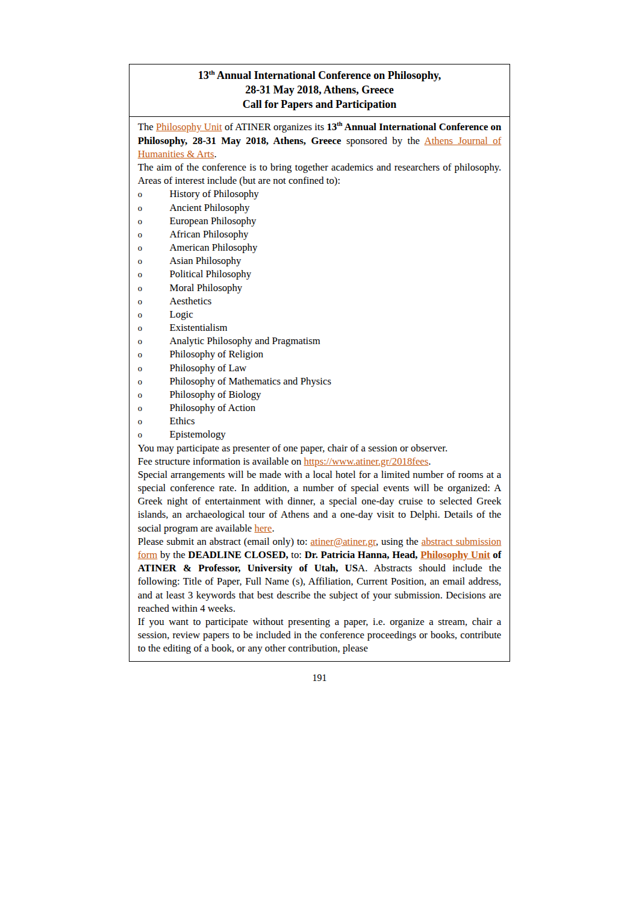13th Annual International Conference on Philosophy, 28-31 May 2018, Athens, Greece Call for Papers and Participation
The Philosophy Unit of ATINER organizes its 13th Annual International Conference on Philosophy, 28-31 May 2018, Athens, Greece sponsored by the Athens Journal of Humanities & Arts.
The aim of the conference is to bring together academics and researchers of philosophy. Areas of interest include (but are not confined to):
oHistory of Philosophy
oAncient Philosophy
oEuropean Philosophy
oAfrican Philosophy
oAmerican Philosophy
oAsian Philosophy
oPolitical Philosophy
oMoral Philosophy
oAesthetics
oLogic
oExistentialism
oAnalytic Philosophy and Pragmatism
oPhilosophy of Religion
oPhilosophy of Law
oPhilosophy of Mathematics and Physics
oPhilosophy of Biology
oPhilosophy of Action
oEthics
oEpistemology
You may participate as presenter of one paper, chair of a session or observer.
Fee structure information is available on https://www.atiner.gr/2018fees.
Special arrangements will be made with a local hotel for a limited number of rooms at a special conference rate. In addition, a number of special events will be organized: A Greek night of entertainment with dinner, a special one-day cruise to selected Greek islands, an archaeological tour of Athens and a one-day visit to Delphi. Details of the social program are available here.
Please submit an abstract (email only) to: atiner@atiner.gr, using the abstract submission form by the DEADLINE CLOSED, to: Dr. Patricia Hanna, Head, Philosophy Unit of ATINER & Professor, University of Utah, USA. Abstracts should include the following: Title of Paper, Full Name (s), Affiliation, Current Position, an email address, and at least 3 keywords that best describe the subject of your submission. Decisions are reached within 4 weeks.
If you want to participate without presenting a paper, i.e. organize a stream, chair a session, review papers to be included in the conference proceedings or books, contribute to the editing of a book, or any other contribution, please
191